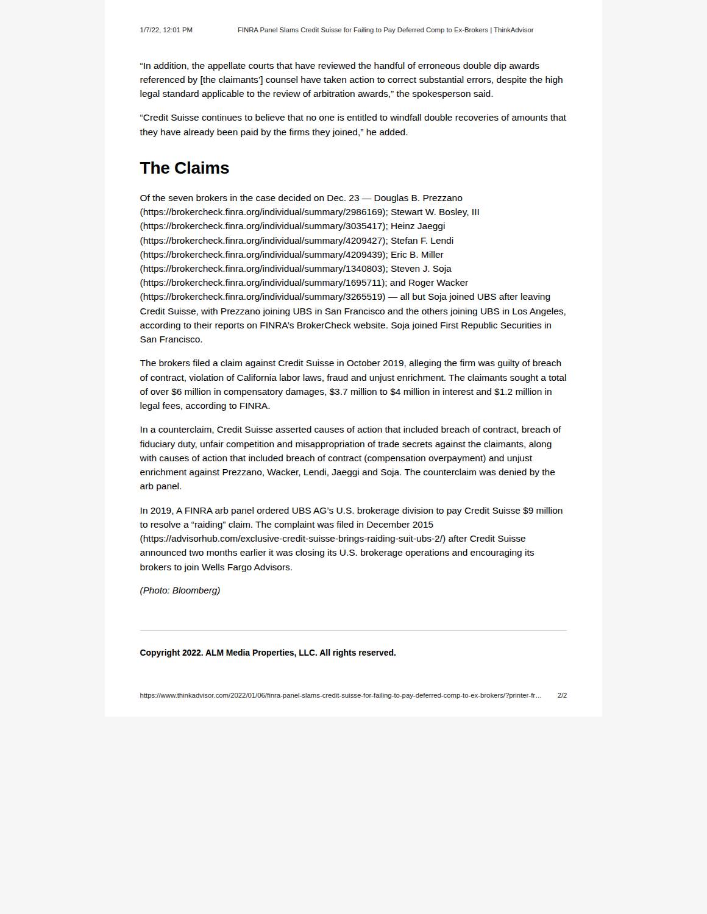1/7/22, 12:01 PM FINRA Panel Slams Credit Suisse for Failing to Pay Deferred Comp to Ex-Brokers | ThinkAdvisor
“In addition, the appellate courts that have reviewed the handful of erroneous double dip awards referenced by [the claimants’] counsel have taken action to correct substantial errors, despite the high legal standard applicable to the review of arbitration awards,” the spokesperson said.
“Credit Suisse continues to believe that no one is entitled to windfall double recoveries of amounts that they have already been paid by the firms they joined,” he added.
The Claims
Of the seven brokers in the case decided on Dec. 23 — Douglas B. Prezzano (https://brokercheck.finra.org/individual/summary/2986169); Stewart W. Bosley, III (https://brokercheck.finra.org/individual/summary/3035417); Heinz Jaeggi (https://brokercheck.finra.org/individual/summary/4209427); Stefan F. Lendi (https://brokercheck.finra.org/individual/summary/4209439); Eric B. Miller (https://brokercheck.finra.org/individual/summary/1340803); Steven J. Soja (https://brokercheck.finra.org/individual/summary/1695711); and Roger Wacker (https://brokercheck.finra.org/individual/summary/3265519) — all but Soja joined UBS after leaving Credit Suisse, with Prezzano joining UBS in San Francisco and the others joining UBS in Los Angeles, according to their reports on FINRA’s BrokerCheck website. Soja joined First Republic Securities in San Francisco.
The brokers filed a claim against Credit Suisse in October 2019, alleging the firm was guilty of breach of contract, violation of California labor laws, fraud and unjust enrichment. The claimants sought a total of over $6 million in compensatory damages, $3.7 million to $4 million in interest and $1.2 million in legal fees, according to FINRA.
In a counterclaim, Credit Suisse asserted causes of action that included breach of contract, breach of fiduciary duty, unfair competition and misappropriation of trade secrets against the claimants, along with causes of action that included breach of contract (compensation overpayment) and unjust enrichment against Prezzano, Wacker, Lendi, Jaeggi and Soja. The counterclaim was denied by the arb panel.
In 2019, A FINRA arb panel ordered UBS AG’s U.S. brokerage division to pay Credit Suisse $9 million to resolve a “raiding” claim. The complaint was filed in December 2015 (https://advisorhub.com/exclusive-credit-suisse-brings-raiding-suit-ubs-2/) after Credit Suisse announced two months earlier it was closing its U.S. brokerage operations and encouraging its brokers to join Wells Fargo Advisors.
(Photo: Bloomberg)
Copyright 2022. ALM Media Properties, LLC. All rights reserved.
https://www.thinkadvisor.com/2022/01/06/finra-panel-slams-credit-suisse-for-failing-to-pay-deferred-comp-to-ex-brokers/?printer-friendly 2/2